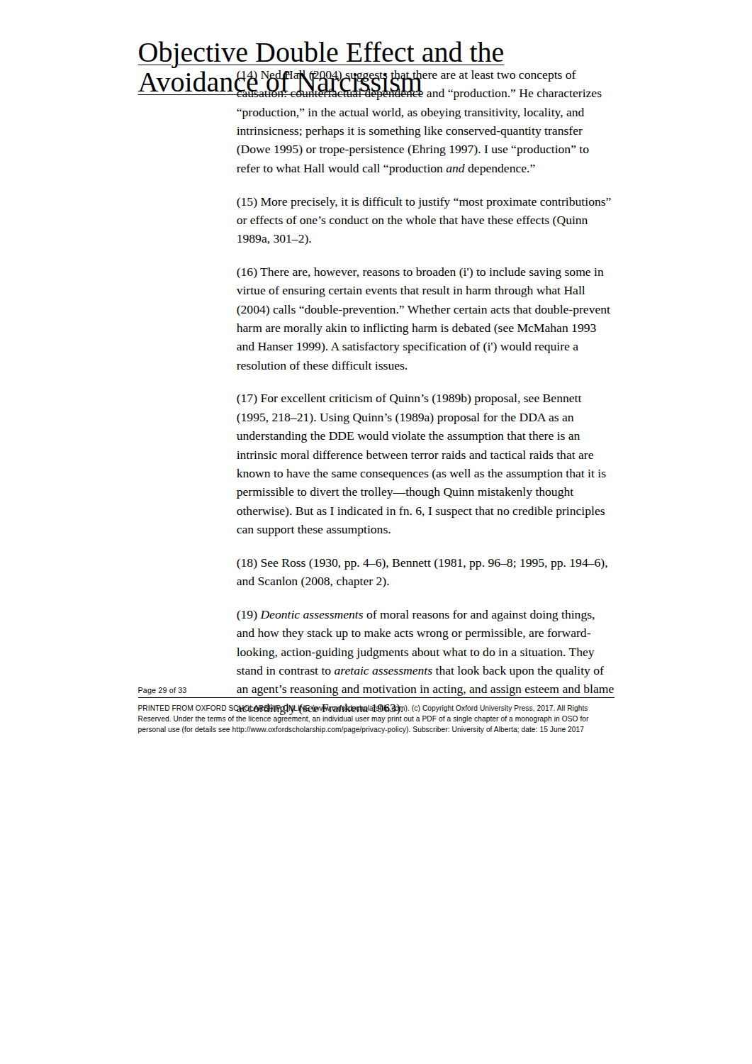Objective Double Effect and the Avoidance of Narcissism
(14) Ned Hall (2004) suggests that there are at least two concepts of causation: counterfactual dependence and “production.” He characterizes “production,” in the actual world, as obeying transitivity, locality, and intrinsicness; perhaps it is something like conserved-quantity transfer (Dowe 1995) or trope-persistence (Ehring 1997). I use “production” to refer to what Hall would call “production and dependence.”
(15) More precisely, it is difficult to justify “most proximate contributions” or effects of one’s conduct on the whole that have these effects (Quinn 1989a, 301–2).
(16) There are, however, reasons to broaden (i') to include saving some in virtue of ensuring certain events that result in harm through what Hall (2004) calls “double-prevention.” Whether certain acts that double-prevent harm are morally akin to inflicting harm is debated (see McMahan 1993 and Hanser 1999). A satisfactory specification of (i') would require a resolution of these difficult issues.
(17) For excellent criticism of Quinn’s (1989b) proposal, see Bennett (1995, 218–21). Using Quinn’s (1989a) proposal for the DDA as an understanding the DDE would violate the assumption that there is an intrinsic moral difference between terror raids and tactical raids that are known to have the same consequences (as well as the assumption that it is permissible to divert the trolley—though Quinn mistakenly thought otherwise). But as I indicated in fn. 6, I suspect that no credible principles can support these assumptions.
(18) See Ross (1930, pp. 4–6), Bennett (1981, pp. 96–8; 1995, pp. 194–6), and Scanlon (2008, chapter 2).
(19) Deontic assessments of moral reasons for and against doing things, and how they stack up to make acts wrong or permissible, are forward-looking, action-guiding judgments about what to do in a situation. They stand in contrast to aretaic assessments that look back upon the quality of an agent’s reasoning and motivation in acting, and assign esteem and blame accordingly (see Frankena 1963).
Page 29 of 33
PRINTED FROM OXFORD SCHOLARSHIP ONLINE (www.oxfordscholarship.com). (c) Copyright Oxford University Press, 2017. All Rights Reserved. Under the terms of the licence agreement, an individual user may print out a PDF of a single chapter of a monograph in OSO for personal use (for details see http://www.oxfordscholarship.com/page/privacy-policy). Subscriber: University of Alberta; date: 15 June 2017